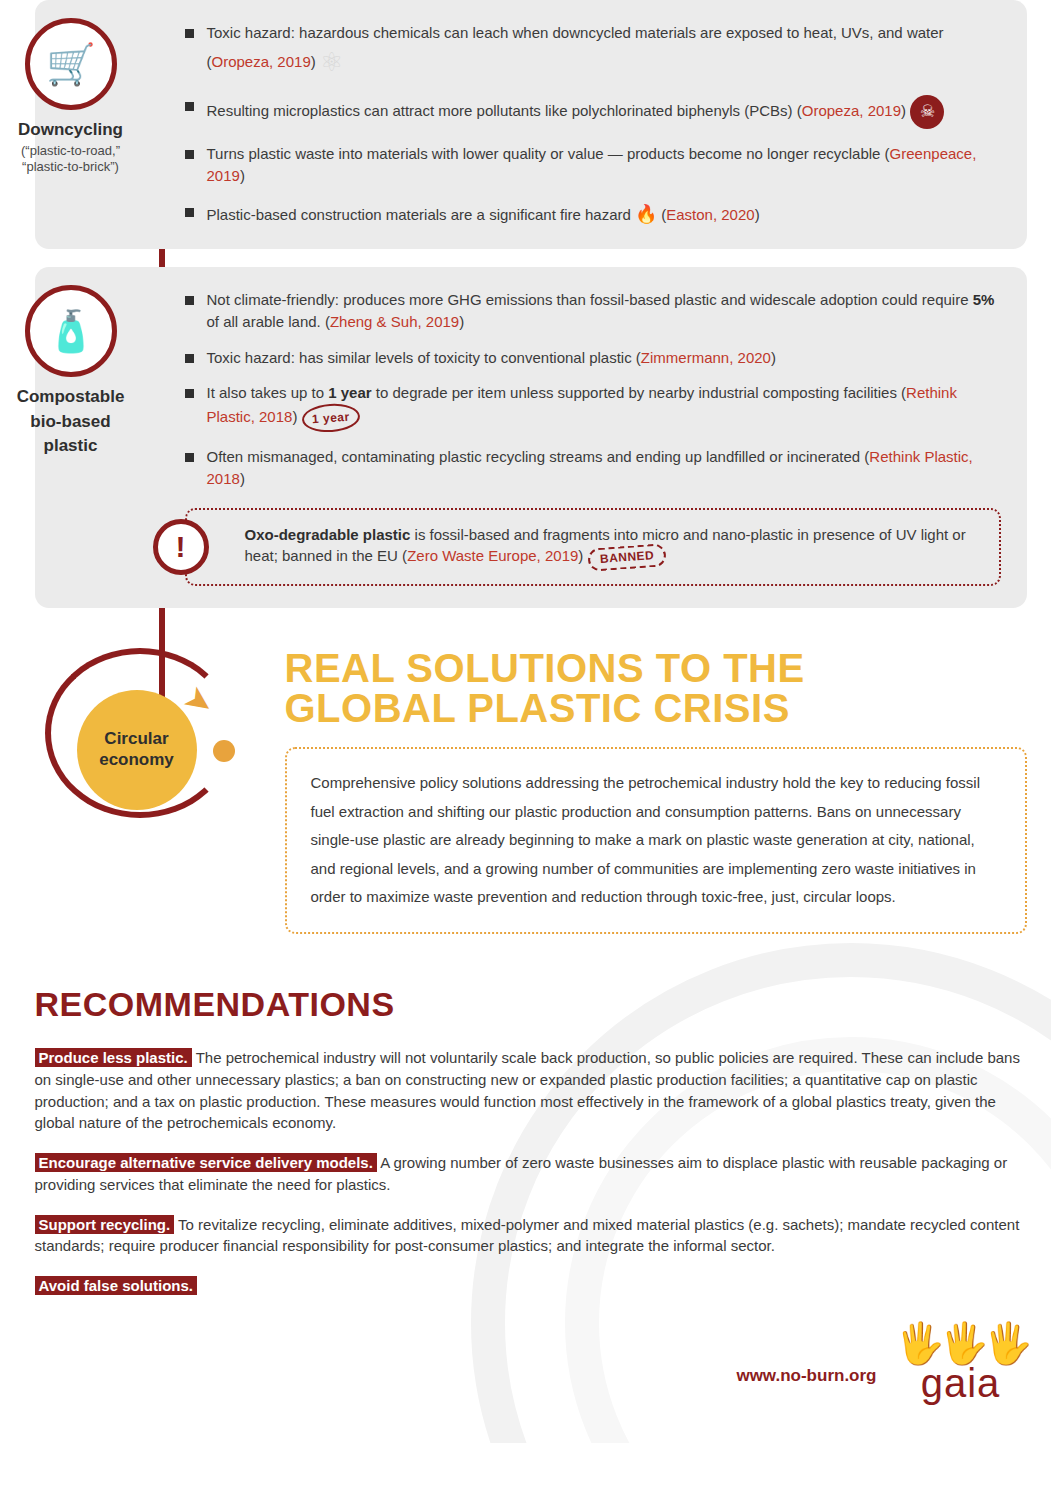🛒
Downcycling
(“plastic-to-road,”
“plastic-to-brick”)
Toxic hazard: hazardous chemicals can leach when downcycled materials are exposed to heat, UVs, and water (Oropeza, 2019) ⚛
Resulting microplastics can attract more pollutants like polychlorinated biphenyls (PCBs) (Oropeza, 2019) ☠
Turns plastic waste into materials with lower quality or value — products become no longer recyclable (Greenpeace, 2019)
Plastic-based construction materials are a significant fire hazard 🔥 (Easton, 2020)
🧴
Compostable
bio-based
plastic
Not climate-friendly: produces more GHG emissions than fossil-based plastic and widescale adoption could require 5% of all arable land. (Zheng & Suh, 2019)
Toxic hazard: has similar levels of toxicity to conventional plastic (Zimmermann, 2020)
It also takes up to 1 year to degrade per item unless supported by nearby industrial composting facilities (Rethink Plastic, 2018) 1 year
Often mismanaged, contaminating plastic recycling streams and ending up landfilled or incinerated (Rethink Plastic, 2018)
!
Oxo-degradable plastic is fossil-based and fragments into micro and nano-plastic in presence of UV light or heat; banned in the EU (Zero Waste Europe, 2019) BANNED
➤
Circular
economy
Real Solutions to the
Global Plastic Crisis
Comprehensive policy solutions addressing the petrochemical industry hold the key to reducing fossil fuel extraction and shifting our plastic production and consumption patterns. Bans on unnecessary single-use plastic are already beginning to make a mark on plastic waste generation at city, national, and regional levels, and a growing number of communities are implementing zero waste initiatives in order to maximize waste prevention and reduction through toxic-free, just, circular loops.
Recommendations
Produce less plastic. The petrochemical industry will not voluntarily scale back production, so public policies are required. These can include bans on single-use and other unnecessary plastics; a ban on constructing new or expanded plastic production facilities; a quantitative cap on plastic production; and a tax on plastic production. These measures would function most effectively in the framework of a global plastics treaty, given the global nature of the petrochemicals economy.
Encourage alternative service delivery models. A growing number of zero waste businesses aim to displace plastic with reusable packaging or providing services that eliminate the need for plastics.
Support recycling. To revitalize recycling, eliminate additives, mixed-polymer and mixed material plastics (e.g. sachets); mandate recycled content standards; require producer financial responsibility for post-consumer plastics; and integrate the informal sector.
Avoid false solutions.
www.no-burn.org
🖐🖐🖐
gaia